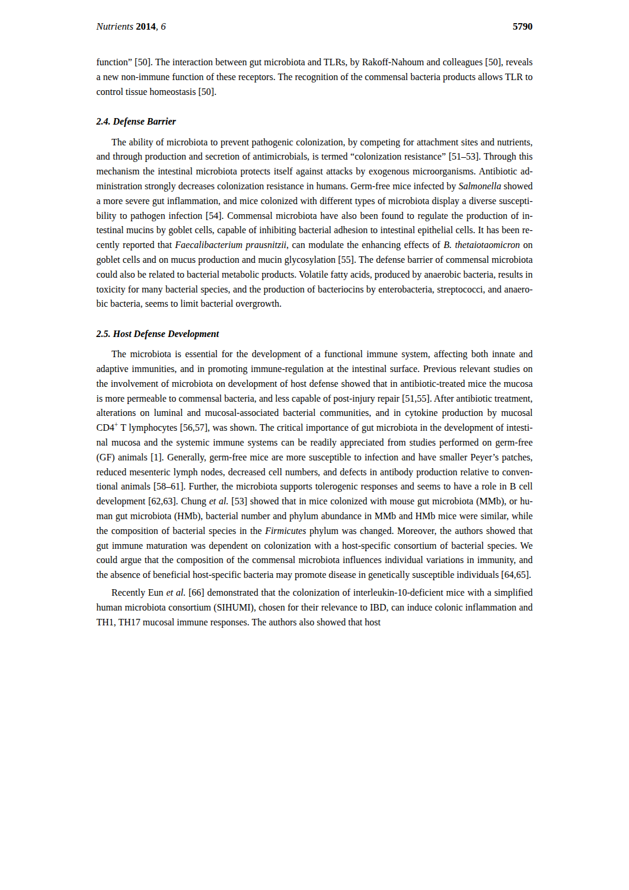Nutrients 2014, 6
5790
function” [50]. The interaction between gut microbiota and TLRs, by Rakoff-Nahoum and colleagues [50], reveals a new non-immune function of these receptors. The recognition of the commensal bacteria products allows TLR to control tissue homeostasis [50].
2.4. Defense Barrier
The ability of microbiota to prevent pathogenic colonization, by competing for attachment sites and nutrients, and through production and secretion of antimicrobials, is termed “colonization resistance” [51–53]. Through this mechanism the intestinal microbiota protects itself against attacks by exogenous microorganisms. Antibiotic administration strongly decreases colonization resistance in humans. Germ-free mice infected by Salmonella showed a more severe gut inflammation, and mice colonized with different types of microbiota display a diverse susceptibility to pathogen infection [54]. Commensal microbiota have also been found to regulate the production of intestinal mucins by goblet cells, capable of inhibiting bacterial adhesion to intestinal epithelial cells. It has been recently reported that Faecalibacterium prausnitzii, can modulate the enhancing effects of B. thetaiotaomicron on goblet cells and on mucus production and mucin glycosylation [55]. The defense barrier of commensal microbiota could also be related to bacterial metabolic products. Volatile fatty acids, produced by anaerobic bacteria, results in toxicity for many bacterial species, and the production of bacteriocins by enterobacteria, streptococci, and anaerobic bacteria, seems to limit bacterial overgrowth.
2.5. Host Defense Development
The microbiota is essential for the development of a functional immune system, affecting both innate and adaptive immunities, and in promoting immune-regulation at the intestinal surface. Previous relevant studies on the involvement of microbiota on development of host defense showed that in antibiotic-treated mice the mucosa is more permeable to commensal bacteria, and less capable of post-injury repair [51,55]. After antibiotic treatment, alterations on luminal and mucosal-associated bacterial communities, and in cytokine production by mucosal CD4+ T lymphocytes [56,57], was shown. The critical importance of gut microbiota in the development of intestinal mucosa and the systemic immune systems can be readily appreciated from studies performed on germ-free (GF) animals [1]. Generally, germ-free mice are more susceptible to infection and have smaller Peyer’s patches, reduced mesenteric lymph nodes, decreased cell numbers, and defects in antibody production relative to conventional animals [58–61]. Further, the microbiota supports tolerogenic responses and seems to have a role in B cell development [62,63]. Chung et al. [53] showed that in mice colonized with mouse gut microbiota (MMb), or human gut microbiota (HMb), bacterial number and phylum abundance in MMb and HMb mice were similar, while the composition of bacterial species in the Firmicutes phylum was changed. Moreover, the authors showed that gut immune maturation was dependent on colonization with a host-specific consortium of bacterial species. We could argue that the composition of the commensal microbiota influences individual variations in immunity, and the absence of beneficial host-specific bacteria may promote disease in genetically susceptible individuals [64,65].
Recently Eun et al. [66] demonstrated that the colonization of interleukin-10-deficient mice with a simplified human microbiota consortium (SIHUMI), chosen for their relevance to IBD, can induce colonic inflammation and TH1, TH17 mucosal immune responses. The authors also showed that host